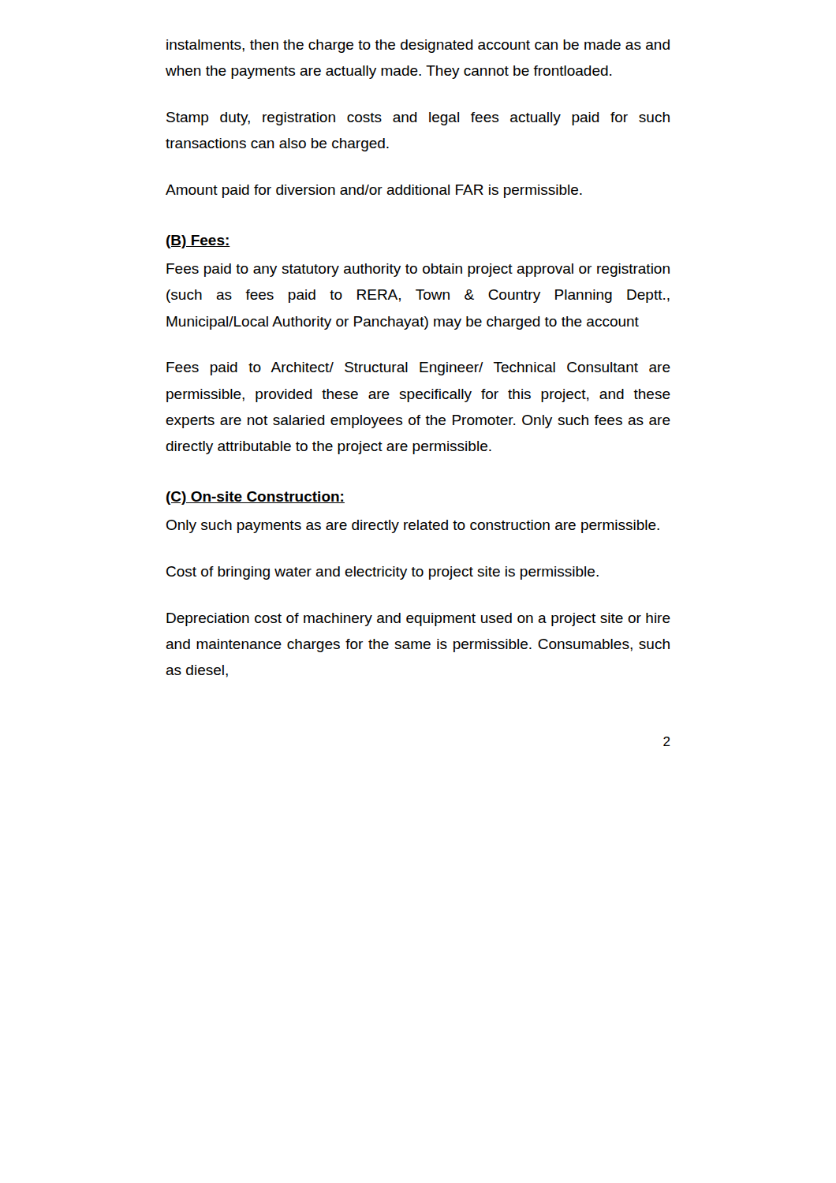instalments, then the charge to the designated account can be made as and when the payments are actually made. They cannot be frontloaded.
Stamp duty, registration costs and legal fees actually paid for such transactions can also be charged.
Amount paid for diversion and/or additional FAR is permissible.
(B) Fees:
Fees paid to any statutory authority to obtain project approval or registration (such as fees paid to RERA, Town & Country Planning Deptt., Municipal/Local Authority or Panchayat) may be charged to the account
Fees paid to Architect/ Structural Engineer/ Technical Consultant are permissible, provided these are specifically for this project, and these experts are not salaried employees of the Promoter. Only such fees as are directly attributable to the project are permissible.
(C) On-site Construction:
Only such payments as are directly related to construction are permissible.
Cost of bringing water and electricity to project site is permissible.
Depreciation cost of machinery and equipment used on a project site or hire and maintenance charges for the same is permissible. Consumables, such as diesel,
2